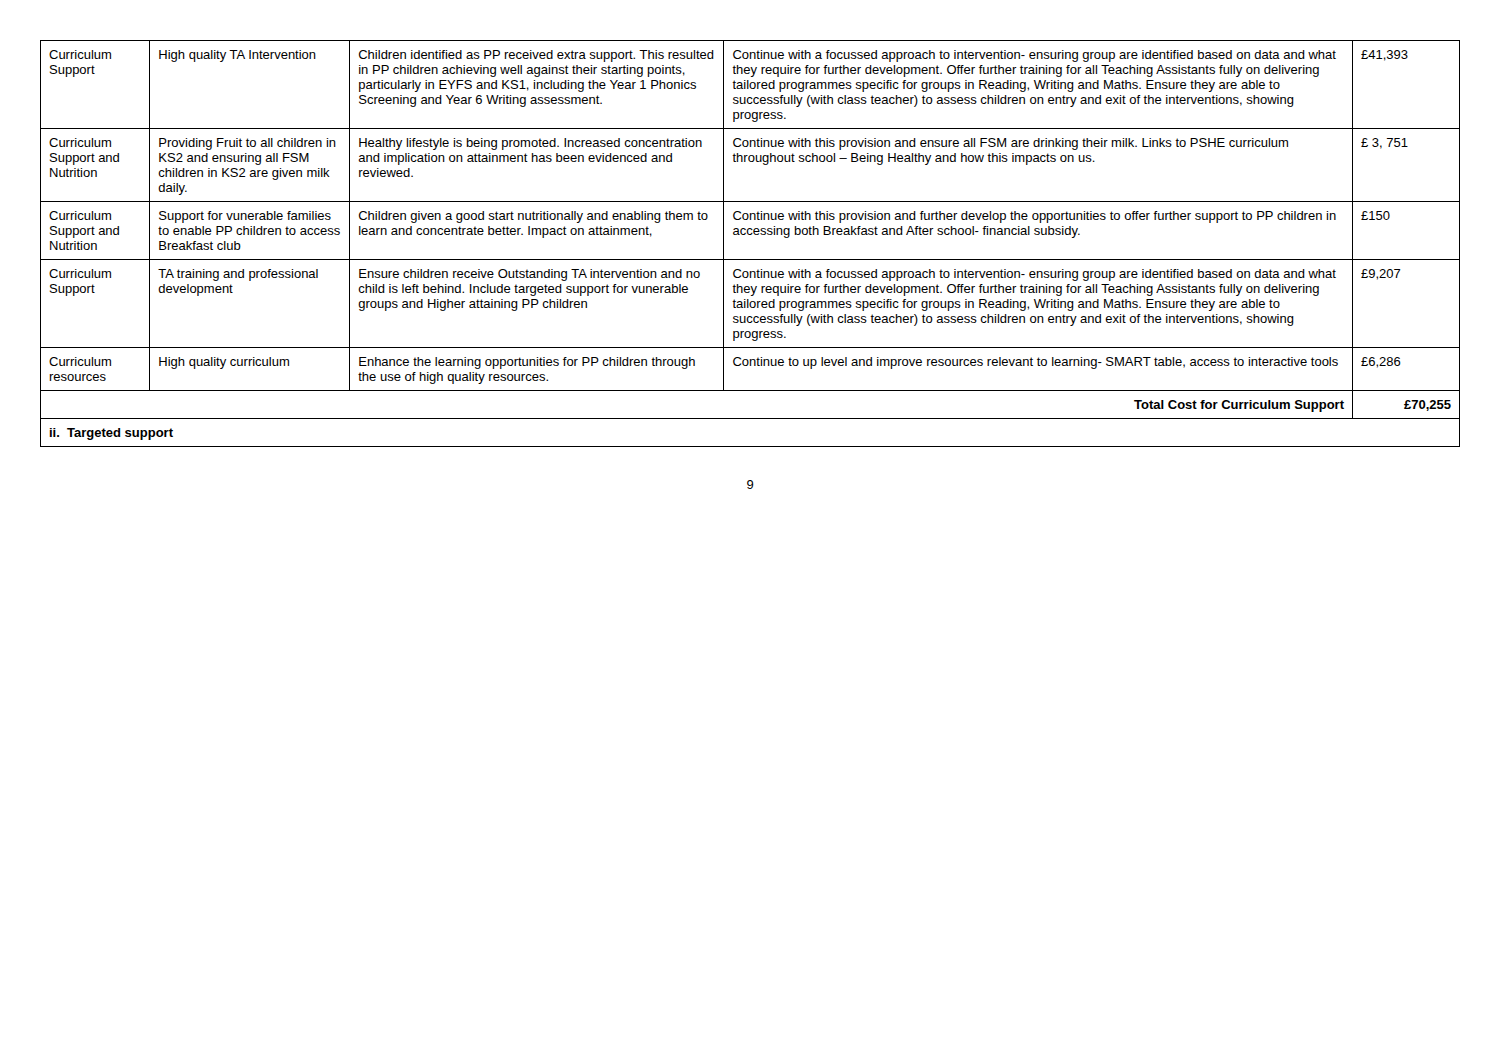| Curriculum Support | High quality TA Intervention | Children identified as PP received extra support. This resulted in PP children achieving well against their starting points, particularly in EYFS and KS1, including the Year 1 Phonics Screening and Year 6 Writing assessment. | Continue with a focussed approach to intervention- ensuring group are identified based on data and what they require for further development. Offer further training for all Teaching Assistants fully on delivering tailored programmes specific for groups in Reading, Writing and Maths. Ensure they are able to successfully (with class teacher) to assess children on entry and exit of the interventions, showing progress. | £41,393 |
| Curriculum Support and Nutrition | Providing Fruit to all children in KS2 and ensuring all FSM children in KS2 are given milk daily. | Healthy lifestyle is being promoted. Increased concentration and implication on attainment has been evidenced and reviewed. | Continue with this provision and ensure all FSM are drinking their milk. Links to PSHE curriculum throughout school – Being Healthy and how this impacts on us. | £ 3, 751 |
| Curriculum Support and Nutrition | Support for vunerable families to enable PP children to access Breakfast club | Children given a good start nutritionally and enabling them to learn and concentrate better. Impact on attainment, | Continue with this provision and further develop the opportunities to offer further support to PP children in accessing both Breakfast and After school- financial subsidy. | £150 |
| Curriculum Support | TA training and professional development | Ensure children receive Outstanding TA intervention and no child is left behind. Include targeted support for vunerable groups and Higher attaining PP children | Continue with a focussed approach to intervention- ensuring group are identified based on data and what they require for further development. Offer further training for all Teaching Assistants fully on delivering tailored programmes specific for groups in Reading, Writing and Maths. Ensure they are able to successfully (with class teacher) to assess children on entry and exit of the interventions, showing progress. | £9,207 |
| Curriculum resources | High quality curriculum | Enhance the learning opportunities for PP children through the use of high quality resources. | Continue to up level and improve resources relevant to learning- SMART table, access to interactive tools | £6,286 |
| Total Cost for Curriculum Support | £70,255 |
| ii. Targeted support |
9